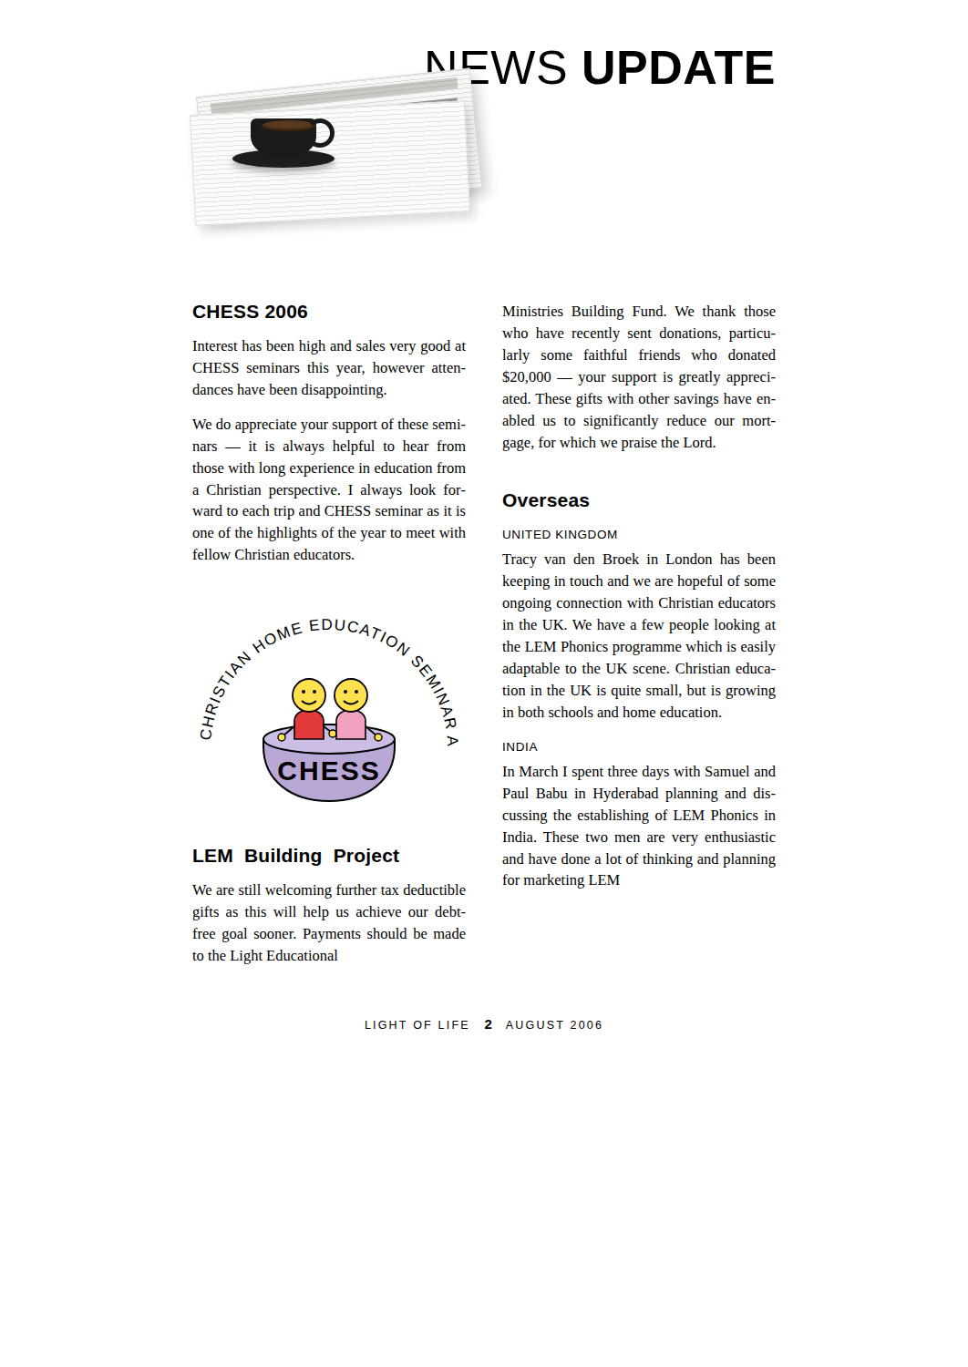NEWS UPDATE
CHESS 2006
Interest has been high and sales very good at CHESS seminars this year, however attendances have been disappointing.
We do appreciate your support of these seminars — it is always helpful to hear from those with long experience in education from a Christian perspective. I always look forward to each trip and CHESS seminar as it is one of the highlights of the year to meet with fellow Christian educators.
CHRISTIAN HOME EDUCATION SEMINAR AND SHOW CHESS
LEM Building Project
We are still welcoming further tax deductible gifts as this will help us achieve our debt-free goal sooner. Payments should be made to the Light Educational
Ministries Building Fund. We thank those who have recently sent donations, particularly some faithful friends who donated $20,000 — your support is greatly appreciated. These gifts with other savings have enabled us to significantly reduce our mortgage, for which we praise the Lord.
Overseas
United Kingdom
Tracy van den Broek in London has been keeping in touch and we are hopeful of some ongoing connection with Christian educators in the UK. We have a few people looking at the LEM Phonics programme which is easily adaptable to the UK scene. Christian education in the UK is quite small, but is growing in both schools and home education.
India
In March I spent three days with Samuel and Paul Babu in Hyderabad planning and discussing the establishing of LEM Phonics in India. These two men are very enthusiastic and have done a lot of thinking and planning for marketing LEM
LIGHT OF LIFE 2 AUGUST 2006